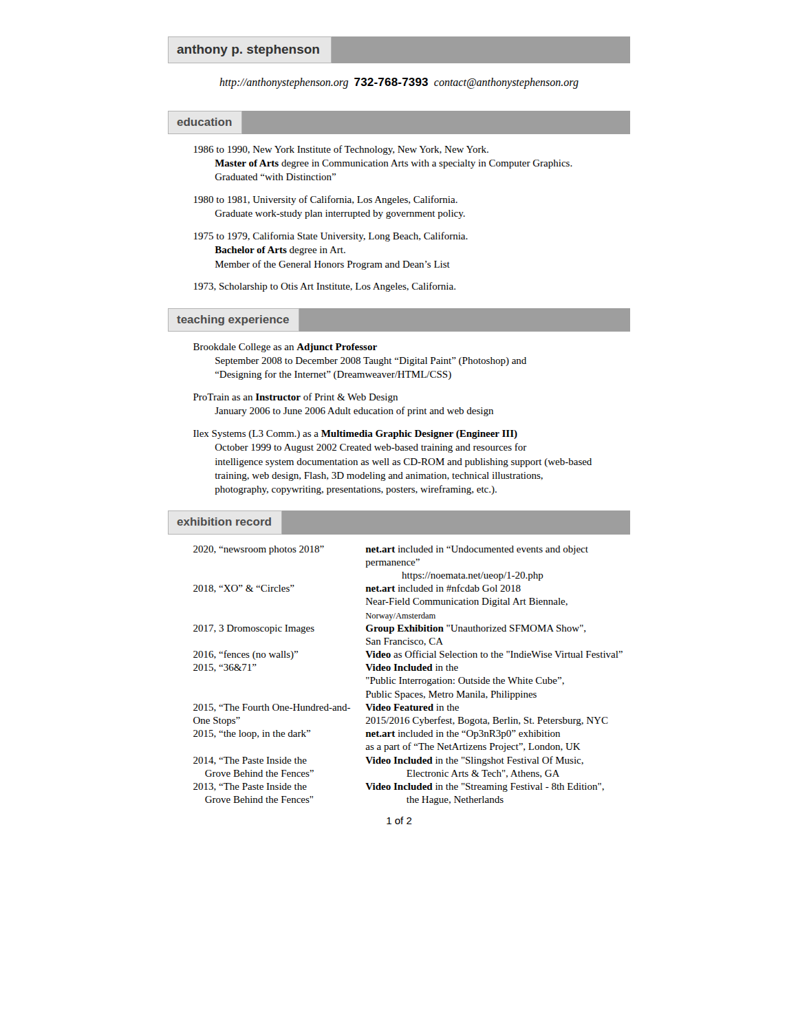anthony p. stephenson
http://anthonystephenson.org 732-768-7393 contact@anthonystephenson.org
education
1986 to 1990, New York Institute of Technology, New York, New York. Master of Arts degree in Communication Arts with a specialty in Computer Graphics. Graduated “with Distinction”
1980 to 1981, University of California, Los Angeles, California. Graduate work-study plan interrupted by government policy.
1975 to 1979, California State University, Long Beach, California. Bachelor of Arts degree in Art. Member of the General Honors Program and Dean’s List
1973, Scholarship to Otis Art Institute, Los Angeles, California.
teaching experience
Brookdale College as an Adjunct Professor September 2008 to December 2008 Taught “Digital Paint” (Photoshop) and “Designing for the Internet” (Dreamweaver/HTML/CSS)
ProTrain as an Instructor of Print & Web Design January 2006 to June 2006 Adult education of print and web design
Ilex Systems (L3 Comm.) as a Multimedia Graphic Designer (Engineer III) October 1999 to August 2002 Created web-based training and resources for intelligence system documentation as well as CD-ROM and publishing support (web-based training, web design, Flash, 3D modeling and animation, technical illustrations, photography, copywriting, presentations, posters, wireframing, etc.).
exhibition record
| 2020, “newsroom photos 2018” | net.art included in “Undocumented events and object permanence” https://noemata.net/ueop/1-20.php |
| 2018, “XO” & “Circles” | net.art included in #nfcdab Gol 2018 Near-Field Communication Digital Art Biennale, Norway/Amsterdam |
| 2017, 3 Dromoscopic Images | Group Exhibition "Unauthorized SFMOMA Show", San Francisco, CA |
| 2016, “fences (no walls)” | Video as Official Selection to the "IndieWise Virtual Festival” |
| 2015, “36&71” | Video Included in the "Public Interrogation: Outside the White Cube”, Public Spaces, Metro Manila, Philippines |
| 2015, “The Fourth One-Hundred-and-One Stops” | Video Featured in the 2015/2016 Cyberfest, Bogota, Berlin, St. Petersburg, NYC |
| 2015, “the loop, in the dark” | net.art included in the “Op3nR3p0” exhibition as a part of “The NetArtizens Project”, London, UK |
| 2014, “The Paste Inside the Grove Behind the Fences” | Video Included in the "Slingshot Festival Of Music, Electronic Arts & Tech", Athens, GA |
| 2013, “The Paste Inside the Grove Behind the Fences" | Video Included in the "Streaming Festival - 8th Edition", the Hague, Netherlands |
1 of 2